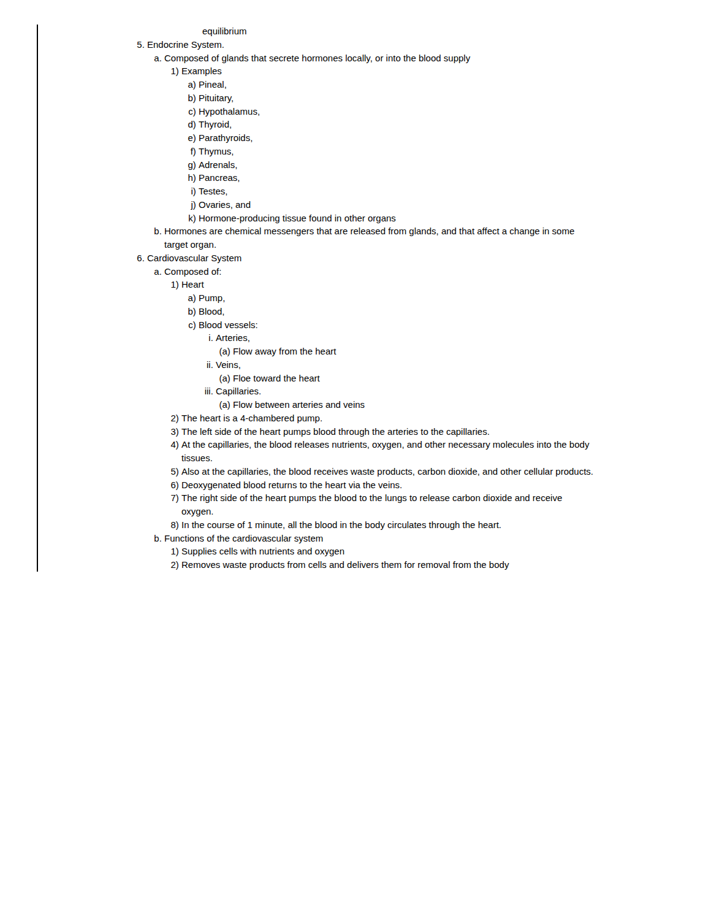equilibrium
Endocrine System.
Composed of glands that secrete hormones locally, or into the blood supply
Examples
Pineal,
Pituitary,
Hypothalamus,
Thyroid,
Parathyroids,
Thymus,
Adrenals,
Pancreas,
Testes,
Ovaries, and
Hormone-producing tissue found in other organs
Hormones are chemical messengers that are released from glands, and that affect a change in some target organ.
Cardiovascular System
Composed of:
Heart
Pump,
Blood,
Blood vessels:
Arteries,
Flow away from the heart
Veins,
Floe toward the heart
Capillaries.
Flow between arteries and veins
The heart is a 4-chambered pump.
The left side of the heart pumps blood through the arteries to the capillaries.
At the capillaries, the blood releases nutrients, oxygen, and other necessary molecules into the body tissues.
Also at the capillaries, the blood receives waste products, carbon dioxide, and other cellular products.
Deoxygenated blood returns to the heart via the veins.
The right side of the heart pumps the blood to the lungs to release carbon dioxide and receive oxygen.
In the course of 1 minute, all the blood in the body circulates through the heart.
Functions of the cardiovascular system
Supplies cells with nutrients and oxygen
Removes waste products from cells and delivers them for removal from the body